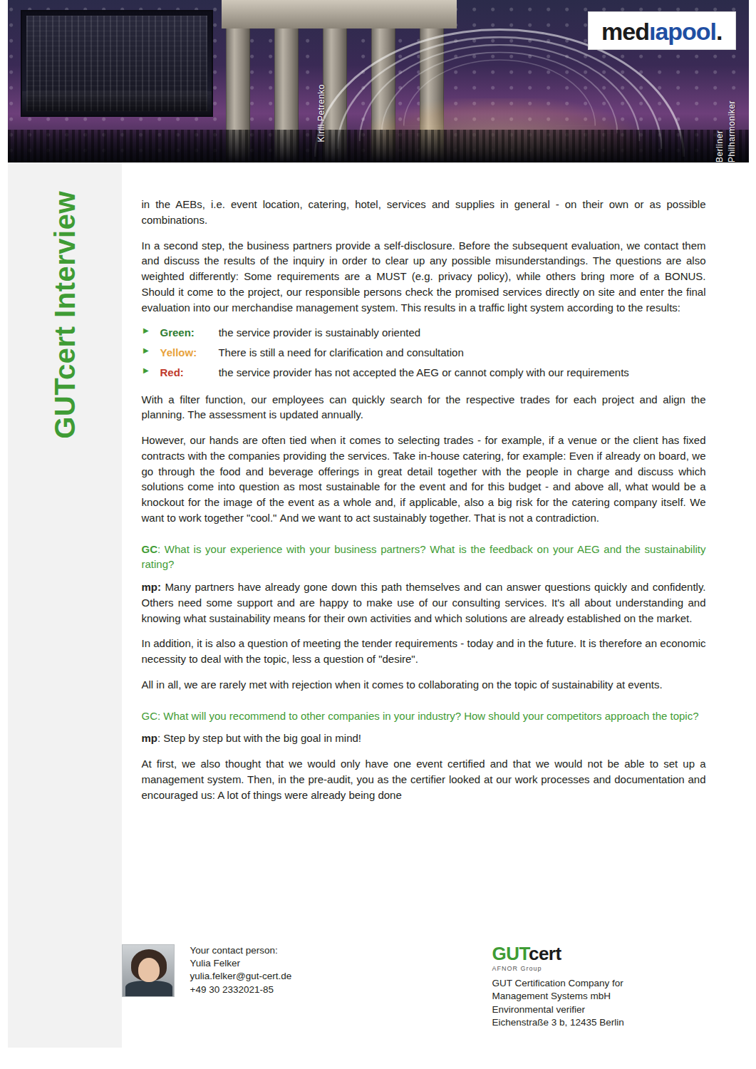Kirill Petrenko Berliner Philharmoniker
med ıapool.
GUTcert Interview
in the AEBs, i.e. event location, catering, hotel, services and supplies in general - on their own or as possible combinations.
In a second step, the business partners provide a self-disclosure. Before the subsequent evaluation, we contact them and discuss the results of the inquiry in order to clear up any possible misunderstandings. The questions are also weighted differently: Some requirements are a MUST (e.g. privacy policy), while others bring more of a BONUS. Should it come to the project, our responsible persons check the promised services directly on site and enter the final evaluation into our merchandise management system. This results in a traffic light system according to the results:
Green: the service provider is sustainably oriented
Yellow: There is still a need for clarification and consultation
Red: the service provider has not accepted the AEG or cannot comply with our requirements
With a filter function, our employees can quickly search for the respective trades for each project and align the planning. The assessment is updated annually.
However, our hands are often tied when it comes to selecting trades - for example, if a venue or the client has fixed contracts with the companies providing the services. Take in-house catering, for example: Even if already on board, we go through the food and beverage offerings in great detail together with the people in charge and discuss which solutions come into question as most sustainable for the event and for this budget - and above all, what would be a knockout for the image of the event as a whole and, if applicable, also a big risk for the catering company itself. We want to work together "cool." And we want to act sustainably together. That is not a contradiction.
GC: What is your experience with your business partners? What is the feedback on your AEG and the sustainability rating?
mp: Many partners have already gone down this path themselves and can answer questions quickly and confidently. Others need some support and are happy to make use of our consulting services. It's all about understanding and knowing what sustainability means for their own activities and which solutions are already established on the market.
In addition, it is also a question of meeting the tender requirements - today and in the future. It is therefore an economic necessity to deal with the topic, less a question of "desire".
All in all, we are rarely met with rejection when it comes to collaborating on the topic of sustainability at events.
GC: What will you recommend to other companies in your industry? How should your competitors approach the topic?
mp: Step by step but with the big goal in mind!
At first, we also thought that we would only have one event certified and that we would not be able to set up a management system. Then, in the pre-audit, you as the certifier looked at our work processes and documentation and encouraged us: A lot of things were already being done
Your contact person: Yulia Felker yulia.felker@gut-cert.de +49 30 2332021-85
GUTcert
AFNOR Group
GUT Certification Company for
Management Systems mbH
Environmental verifier
Eichenstraße 3 b, 12435 Berlin